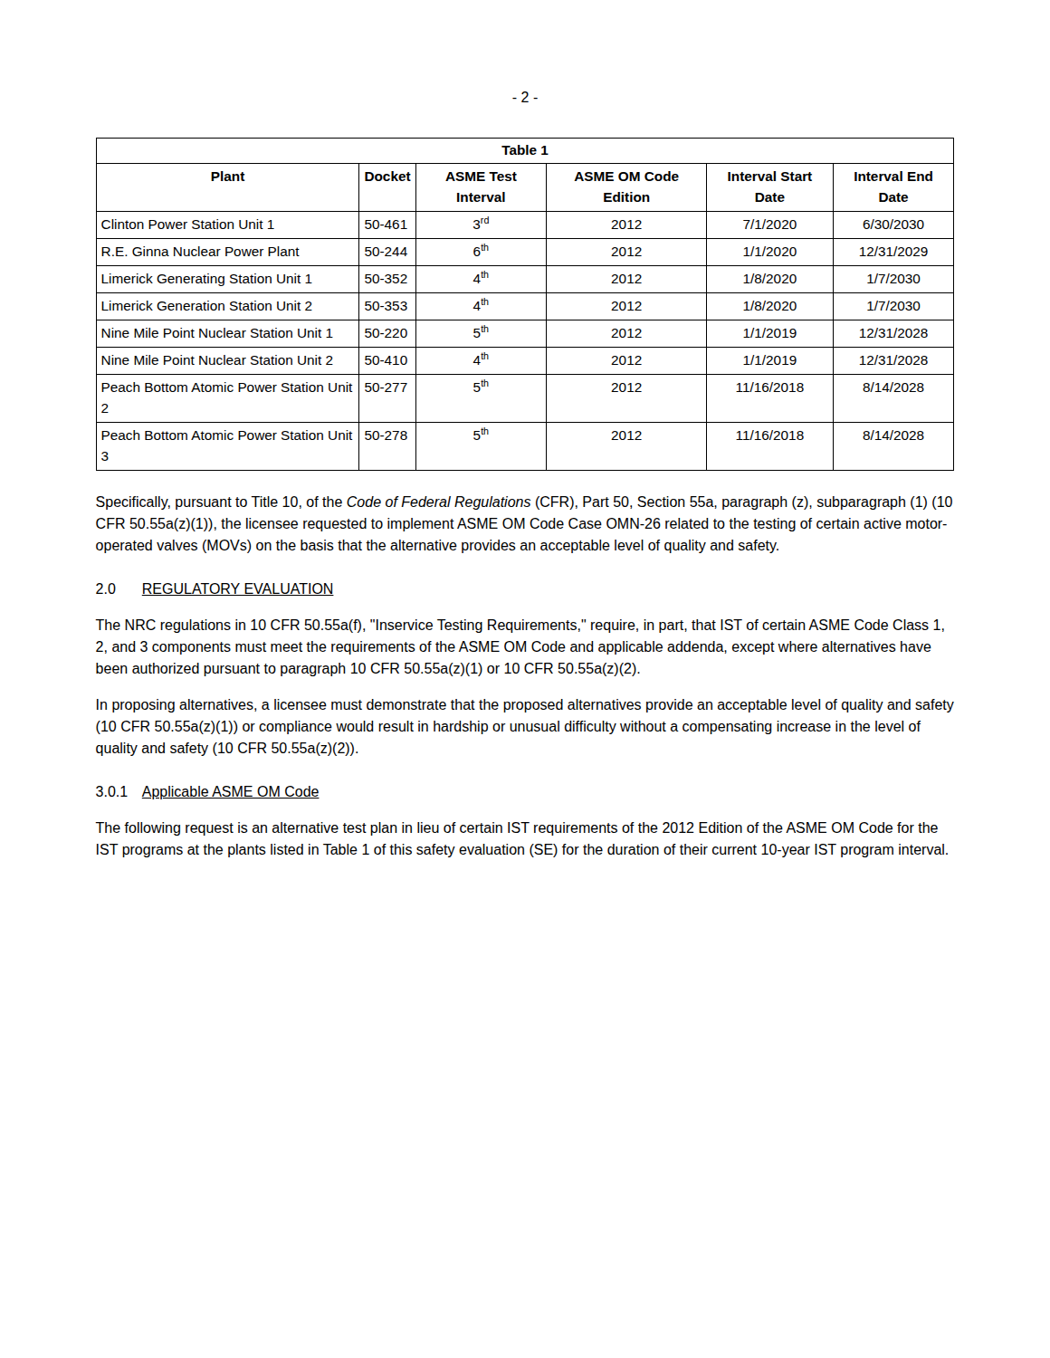- 2 -
Table 1
| Plant | Docket | ASME Test Interval | ASME OM Code Edition | Interval Start Date | Interval End Date |
| --- | --- | --- | --- | --- | --- |
| Clinton Power Station Unit 1 | 50-461 | 3 rd | 2012 | 7/1/2020 | 6/30/2030 |
| R.E. Ginna Nuclear Power Plant | 50-244 | 6 th | 2012 | 1/1/2020 | 12/31/2029 |
| Limerick Generating Station Unit 1 | 50-352 | 4 th | 2012 | 1/8/2020 | 1/7/2030 |
| Limerick Generation Station Unit 2 | 50-353 | 4 th | 2012 | 1/8/2020 | 1/7/2030 |
| Nine Mile Point Nuclear Station Unit 1 | 50-220 | 5 th | 2012 | 1/1/2019 | 12/31/2028 |
| Nine Mile Point Nuclear Station Unit 2 | 50-410 | 4 th | 2012 | 1/1/2019 | 12/31/2028 |
| Peach Bottom Atomic Power Station Unit 2 | 50-277 | 5 th | 2012 | 11/16/2018 | 8/14/2028 |
| Peach Bottom Atomic Power Station Unit 3 | 50-278 | 5 th | 2012 | 11/16/2018 | 8/14/2028 |
Specifically, pursuant to Title 10, of the Code of Federal Regulations (CFR), Part 50, Section 55a, paragraph (z), subparagraph (1) (10 CFR 50.55a(z)(1)), the licensee requested to implement ASME OM Code Case OMN-26 related to the testing of certain active motor-operated valves (MOVs) on the basis that the alternative provides an acceptable level of quality and safety.
2.0 REGULATORY EVALUATION
The NRC regulations in 10 CFR 50.55a(f), "Inservice Testing Requirements," require, in part, that IST of certain ASME Code Class 1, 2, and 3 components must meet the requirements of the ASME OM Code and applicable addenda, except where alternatives have been authorized pursuant to paragraph 10 CFR 50.55a(z)(1) or 10 CFR 50.55a(z)(2).
In proposing alternatives, a licensee must demonstrate that the proposed alternatives provide an acceptable level of quality and safety (10 CFR 50.55a(z)(1)) or compliance would result in hardship or unusual difficulty without a compensating increase in the level of quality and safety (10 CFR 50.55a(z)(2)).
3.0.1 Applicable ASME OM Code
The following request is an alternative test plan in lieu of certain IST requirements of the 2012 Edition of the ASME OM Code for the IST programs at the plants listed in Table 1 of this safety evaluation (SE) for the duration of their current 10-year IST program interval.